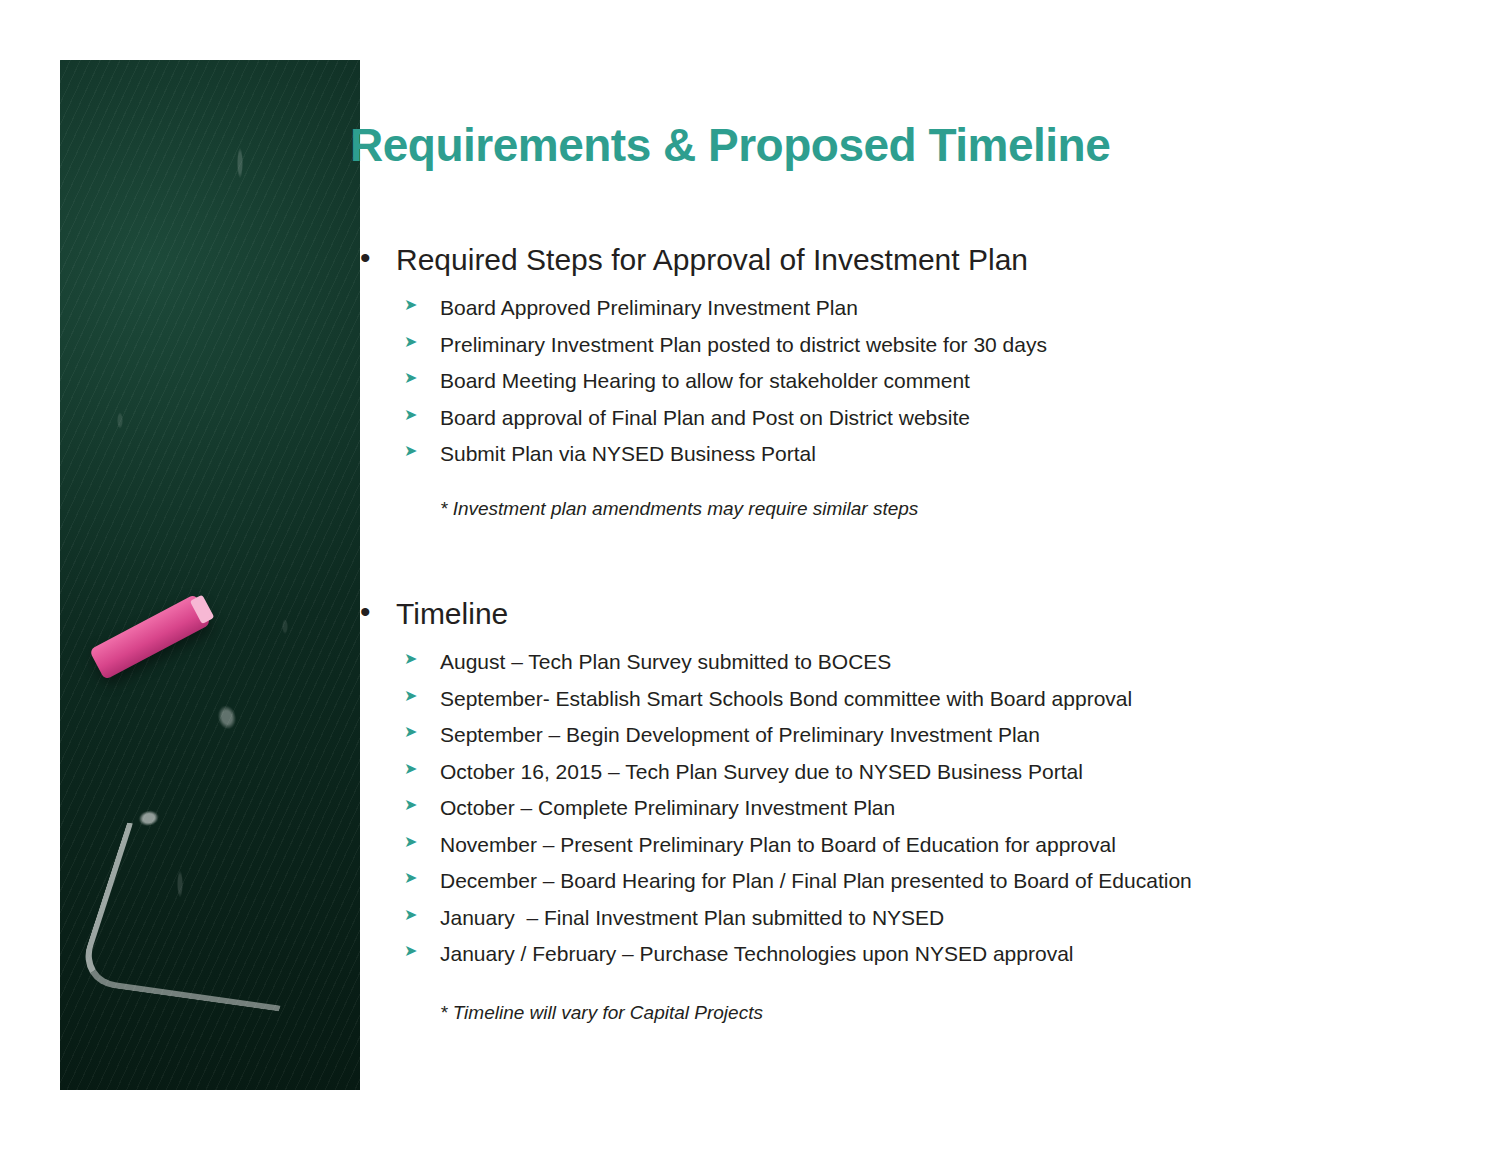Requirements & Proposed Timeline
Required Steps for Approval of Investment Plan
Board Approved Preliminary Investment Plan
Preliminary Investment Plan posted to district website for 30 days
Board Meeting Hearing to allow for stakeholder comment
Board approval of Final Plan and Post on District website
Submit Plan via NYSED Business Portal
* Investment plan amendments may require similar steps
Timeline
August – Tech Plan Survey submitted to BOCES
September- Establish Smart Schools Bond committee with Board approval
September – Begin Development of Preliminary Investment Plan
October 16, 2015 – Tech Plan Survey due to NYSED Business Portal
October – Complete Preliminary Investment Plan
November – Present Preliminary Plan to Board of Education for approval
December – Board Hearing for Plan / Final Plan presented to Board of Education
January – Final Investment Plan submitted to NYSED
January / February – Purchase Technologies upon NYSED approval
* Timeline will vary for Capital Projects